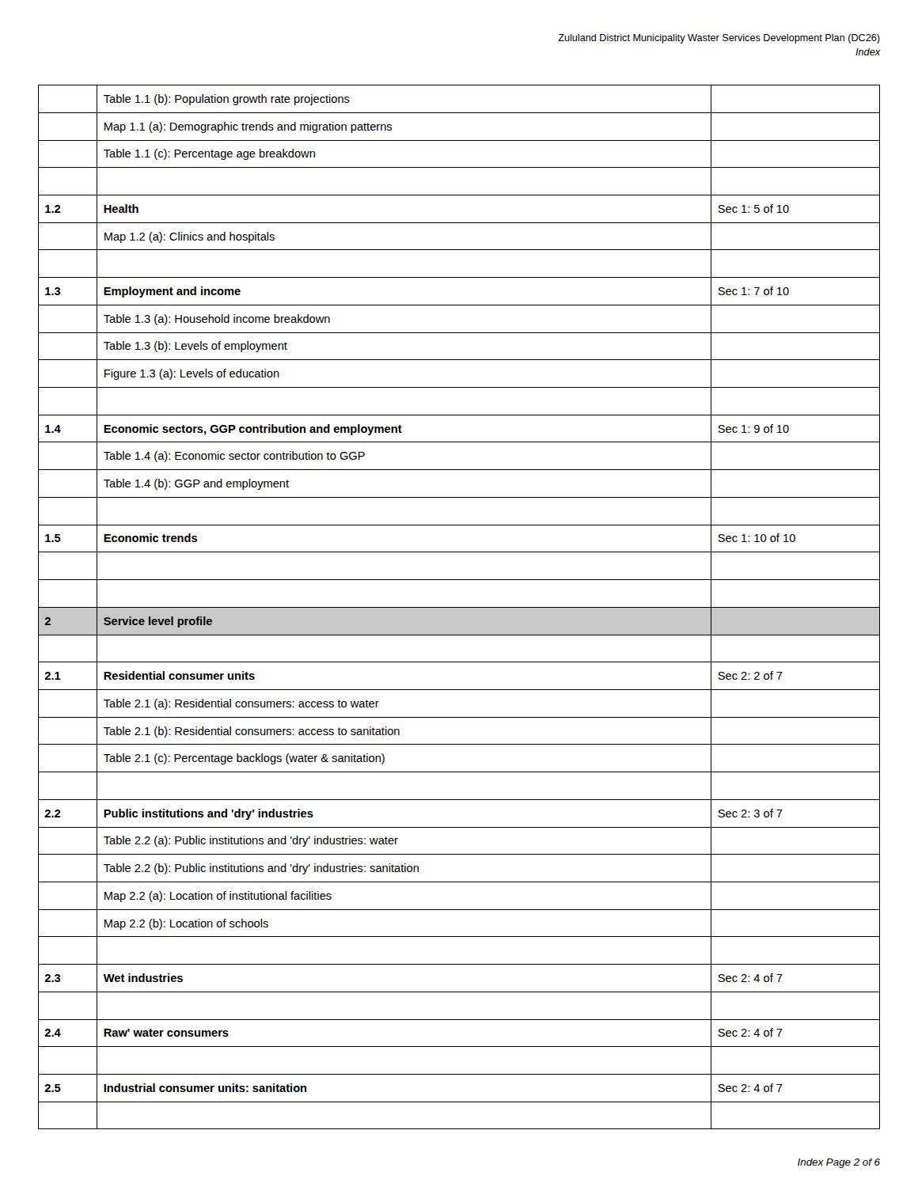Zululand District Municipality Waster Services Development Plan (DC26)
Index
| | Table 1.1 (b): Population growth rate projections | |
| | Map 1.1 (a): Demographic trends and migration patterns | |
| | Table 1.1 (c): Percentage age breakdown | |
| 1.2 | Health | Sec 1: 5 of 10 |
| | Map 1.2 (a): Clinics and hospitals | |
| 1.3 | Employment and income | Sec 1: 7 of 10 |
| | Table 1.3 (a): Household income breakdown | |
| | Table 1.3 (b): Levels of employment | |
| | Figure 1.3 (a): Levels of education | |
| 1.4 | Economic sectors, GGP contribution and employment | Sec 1: 9 of 10 |
| | Table 1.4 (a): Economic sector contribution to GGP | |
| | Table 1.4 (b): GGP and employment | |
| 1.5 | Economic trends | Sec 1: 10 of 10 |
| 2 | Service level profile | |
| 2.1 | Residential consumer units | Sec 2: 2 of 7 |
| | Table 2.1 (a): Residential consumers: access to water | |
| | Table 2.1 (b): Residential consumers: access to sanitation | |
| | Table 2.1 (c): Percentage backlogs (water & sanitation) | |
| 2.2 | Public institutions and 'dry' industries | Sec 2: 3 of 7 |
| | Table 2.2 (a): Public institutions and 'dry' industries: water | |
| | Table 2.2 (b): Public institutions and 'dry' industries: sanitation | |
| | Map 2.2 (a): Location of institutional facilities | |
| | Map 2.2 (b): Location of schools | |
| 2.3 | Wet industries | Sec 2: 4 of 7 |
| 2.4 | Raw' water consumers | Sec 2: 4 of 7 |
| 2.5 | Industrial consumer units: sanitation | Sec 2: 4 of 7 |
Index Page 2 of 6